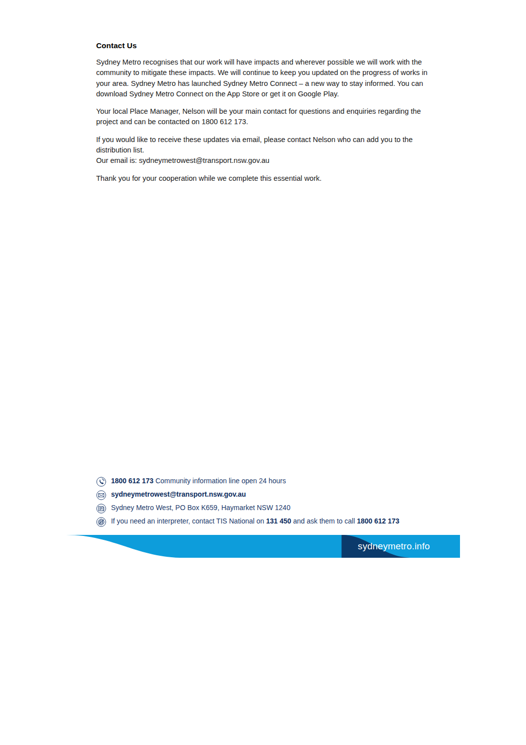Contact Us
Sydney Metro recognises that our work will have impacts and wherever possible we will work with the community to mitigate these impacts. We will continue to keep you updated on the progress of works in your area. Sydney Metro has launched Sydney Metro Connect – a new way to stay informed. You can download Sydney Metro Connect on the App Store or get it on Google Play.
Your local Place Manager, Nelson will be your main contact for questions and enquiries regarding the project and can be contacted on 1800 612 173.
If you would like to receive these updates via email, please contact Nelson who can add you to the distribution list.
Our email is: sydneymetrowest@transport.nsw.gov.au
Thank you for your cooperation while we complete this essential work.
1800 612 173 Community information line open 24 hours
sydneymetrowest@transport.nsw.gov.au
Sydney Metro West, PO Box K659, Haymarket NSW 1240
If you need an interpreter, contact TIS National on 131 450 and ask them to call 1800 612 173
sydneymetro.info